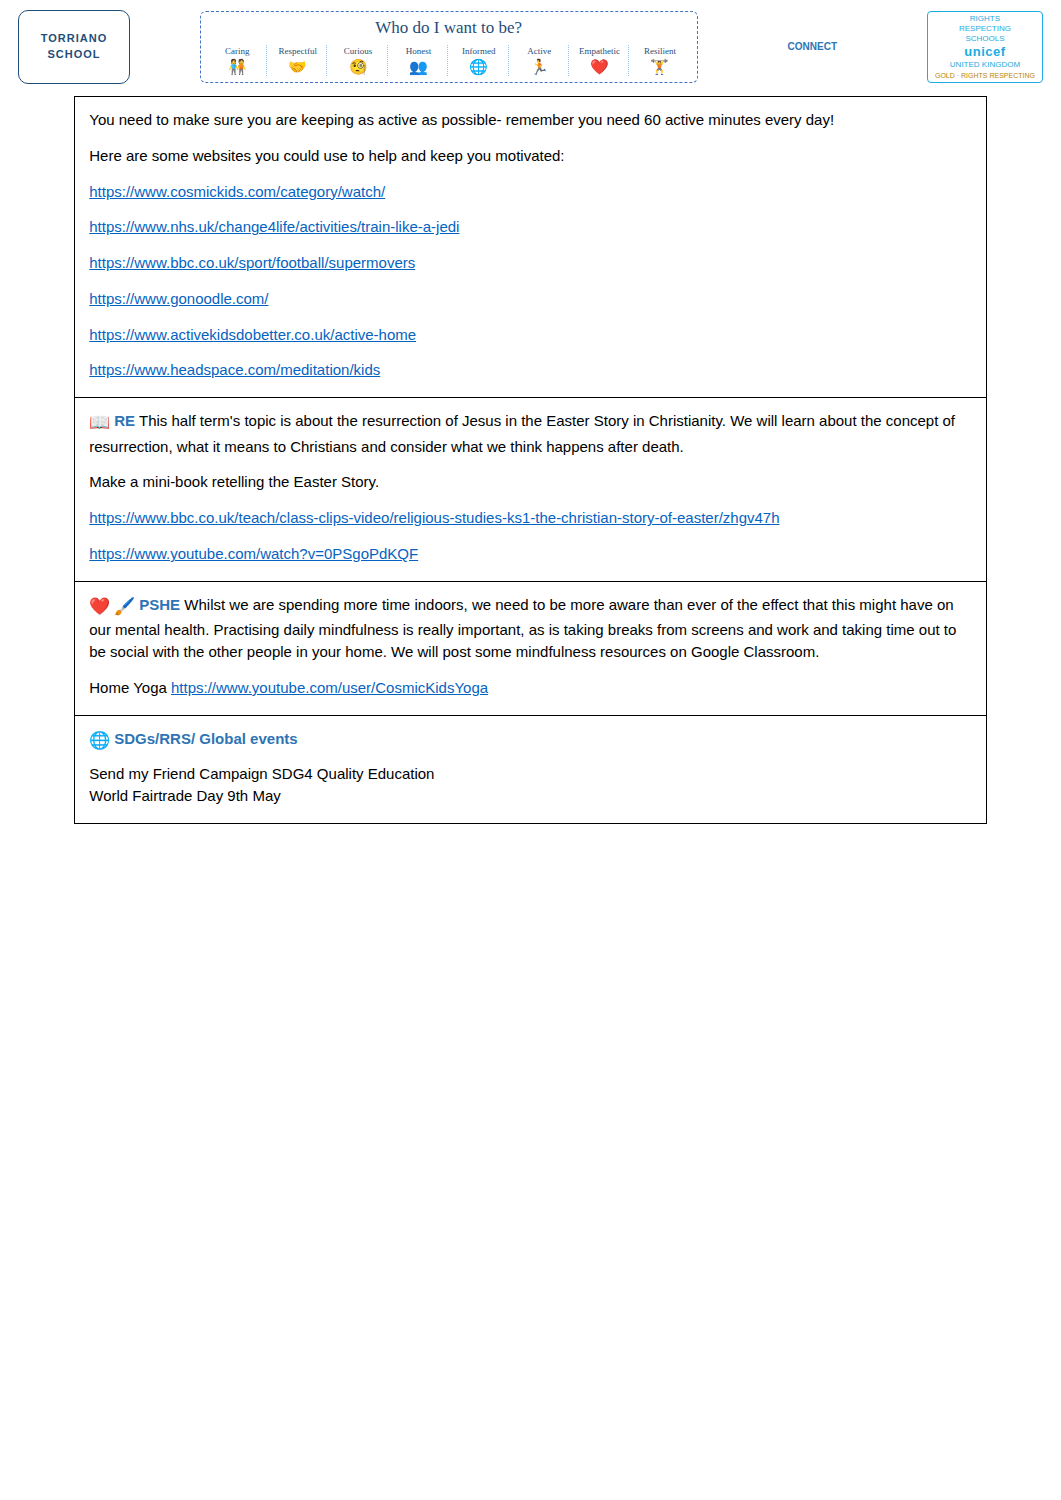TORRIANO
SCHOOL
Who do I want to be?
Caring🧑‍🤝‍🧑
Respectful🤝
Curious🧐
Honest👥
Informed🌐
Active🏃
Empathetic❤️
Resilient🏋️
CONNECT
RIGHTS
RESPECTING
SCHOOLS unicef UNITED KINGDOM GOLD · RIGHTS RESPECTING
| You need to make sure you are keeping as active as possible- remember you need 60 active minutes every day! Here are some websites you could use to help and keep you motivated: https://www.cosmickids.com/category/watch/ https://www.nhs.uk/change4life/activities/train-like-a-jedi https://www.bbc.co.uk/sport/football/supermovers https://www.gonoodle.com/ https://www.activekidsdobetter.co.uk/active-home https://www.headspace.com/meditation/kids |
| 📖 RE This half term's topic is about the resurrection of Jesus in the Easter Story in Christianity. We will learn about the concept of resurrection, what it means to Christians and consider what we think happens after death. Make a mini-book retelling the Easter Story. https://www.bbc.co.uk/teach/class-clips-video/religious-studies-ks1-the-christian-story-of-easter/zhgv47h https://www.youtube.com/watch?v=0PSgoPdKQF |
| ❤️ 🖌️ PSHE Whilst we are spending more time indoors, we need to be more aware than ever of the effect that this might have on our mental health. Practising daily mindfulness is really important, as is taking breaks from screens and work and taking time out to be social with the other people in your home. We will post some mindfulness resources on Google Classroom. Home Yoga https://www.youtube.com/user/CosmicKidsYoga |
| 🌐 SDGs/RRS/ Global events Send my Friend Campaign SDG4 Quality Education World Fairtrade Day 9th May |